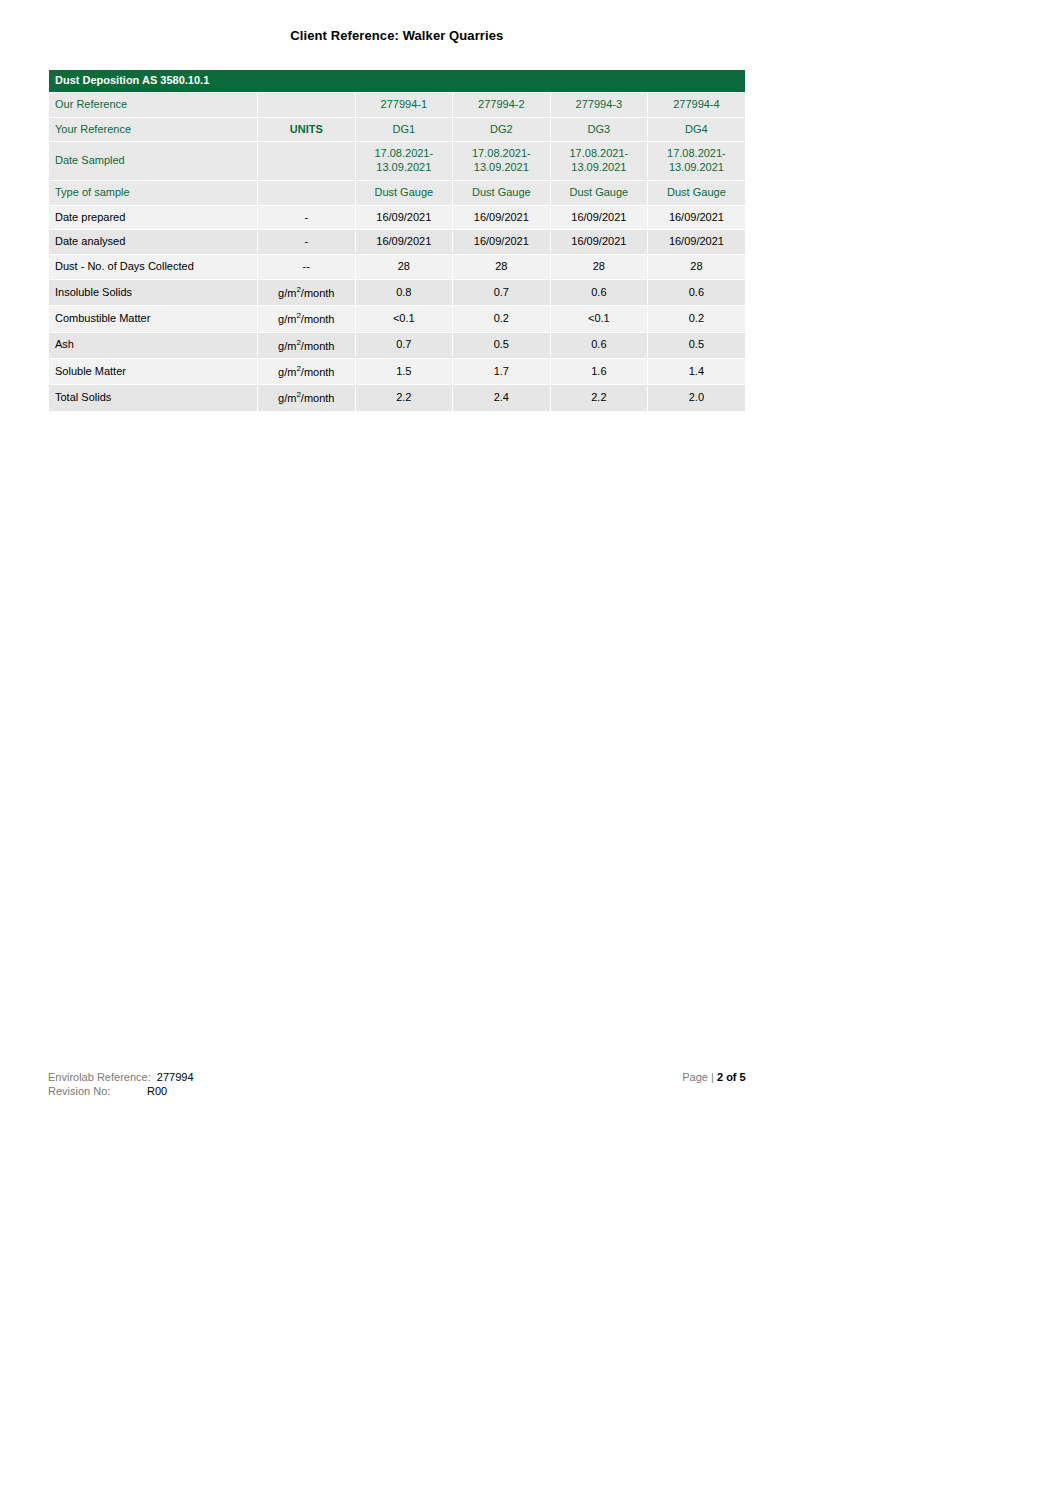Client Reference: Walker Quarries
| Dust Deposition AS 3580.10.1 |
| --- |
| Our Reference | | 277994-1 | 277994-2 | 277994-3 | 277994-4 |
| Your Reference | UNITS | DG1 | DG2 | DG3 | DG4 |
| Date Sampled | | 17.08.2021- 13.09.2021 | 17.08.2021- 13.09.2021 | 17.08.2021- 13.09.2021 | 17.08.2021- 13.09.2021 |
| Type of sample | | Dust Gauge | Dust Gauge | Dust Gauge | Dust Gauge |
| Date prepared | - | 16/09/2021 | 16/09/2021 | 16/09/2021 | 16/09/2021 |
| Date analysed | - | 16/09/2021 | 16/09/2021 | 16/09/2021 | 16/09/2021 |
| Dust - No. of Days Collected | -- | 28 | 28 | 28 | 28 |
| Insoluble Solids | g/m 2 /month | 0.8 | 0.7 | 0.6 | 0.6 |
| Combustible Matter | g/m 2 /month | <0.1 | 0.2 | <0.1 | 0.2 |
| Ash | g/m 2 /month | 0.7 | 0.5 | 0.6 | 0.5 |
| Soluble Matter | g/m 2 /month | 1.5 | 1.7 | 1.6 | 1.4 |
| Total Solids | g/m 2 /month | 2.2 | 2.4 | 2.2 | 2.0 |
Envirolab Reference: 277994
Revision No: R00
Page | 2 of 5